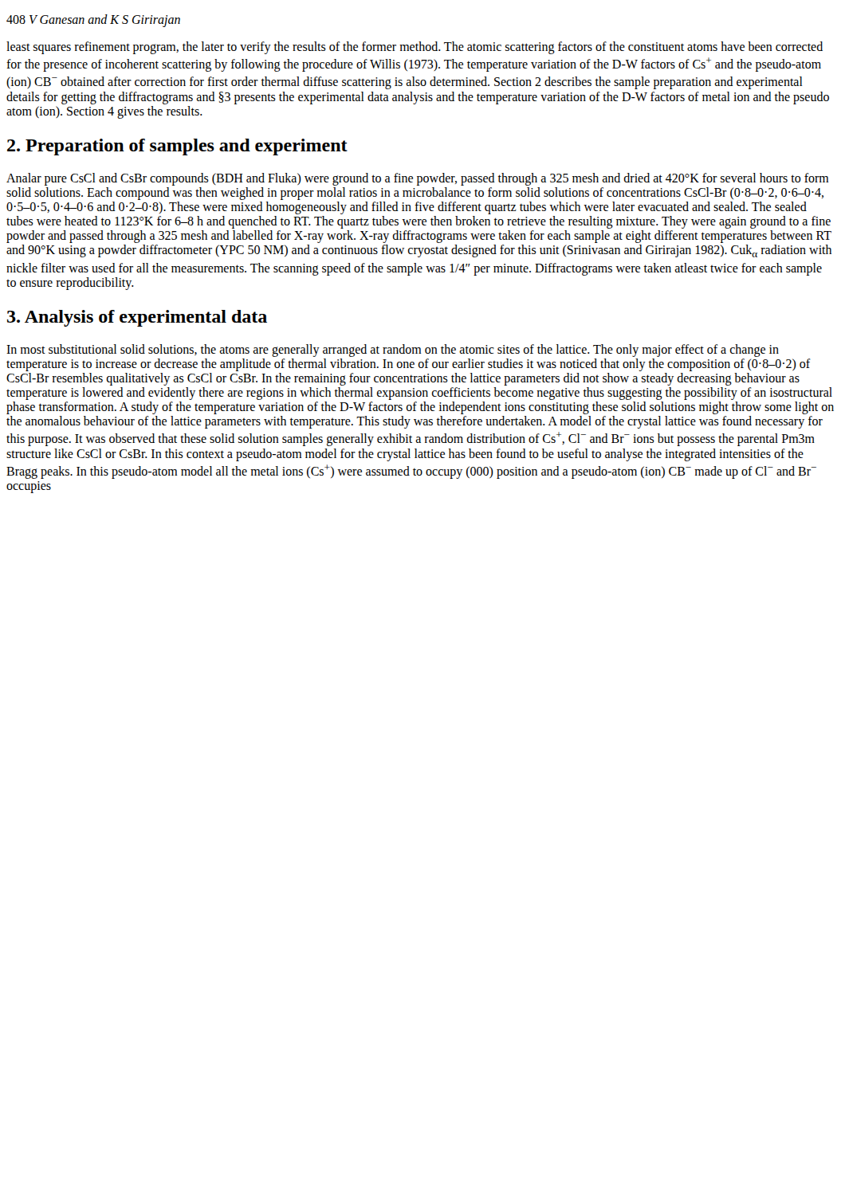408 V Ganesan and K S Girirajan
least squares refinement program, the later to verify the results of the former method. The atomic scattering factors of the constituent atoms have been corrected for the presence of incoherent scattering by following the procedure of Willis (1973). The temperature variation of the D-W factors of Cs+ and the pseudo-atom (ion) CB− obtained after correction for first order thermal diffuse scattering is also determined. Section 2 describes the sample preparation and experimental details for getting the diffractograms and §3 presents the experimental data analysis and the temperature variation of the D-W factors of metal ion and the pseudo atom (ion). Section 4 gives the results.
2. Preparation of samples and experiment
Analar pure CsCl and CsBr compounds (BDH and Fluka) were ground to a fine powder, passed through a 325 mesh and dried at 420°K for several hours to form solid solutions. Each compound was then weighed in proper molal ratios in a microbalance to form solid solutions of concentrations CsCl-Br (0·8–0·2, 0·6–0·4, 0·5–0·5, 0·4–0·6 and 0·2–0·8). These were mixed homogeneously and filled in five different quartz tubes which were later evacuated and sealed. The sealed tubes were heated to 1123°K for 6–8 h and quenched to RT. The quartz tubes were then broken to retrieve the resulting mixture. They were again ground to a fine powder and passed through a 325 mesh and labelled for X-ray work. X-ray diffractograms were taken for each sample at eight different temperatures between RT and 90°K using a powder diffractometer (YPC 50 NM) and a continuous flow cryostat designed for this unit (Srinivasan and Girirajan 1982). Cukα radiation with nickle filter was used for all the measurements. The scanning speed of the sample was 1/4″ per minute. Diffractograms were taken atleast twice for each sample to ensure reproducibility.
3. Analysis of experimental data
In most substitutional solid solutions, the atoms are generally arranged at random on the atomic sites of the lattice. The only major effect of a change in temperature is to increase or decrease the amplitude of thermal vibration. In one of our earlier studies it was noticed that only the composition of (0·8–0·2) of CsCl-Br resembles qualitatively as CsCl or CsBr. In the remaining four concentrations the lattice parameters did not show a steady decreasing behaviour as temperature is lowered and evidently there are regions in which thermal expansion coefficients become negative thus suggesting the possibility of an isostructural phase transformation. A study of the temperature variation of the D-W factors of the independent ions constituting these solid solutions might throw some light on the anomalous behaviour of the lattice parameters with temperature. This study was therefore undertaken. A model of the crystal lattice was found necessary for this purpose. It was observed that these solid solution samples generally exhibit a random distribution of Cs+, Cl− and Br− ions but possess the parental Pm3m structure like CsCl or CsBr. In this context a pseudo-atom model for the crystal lattice has been found to be useful to analyse the integrated intensities of the Bragg peaks. In this pseudo-atom model all the metal ions (Cs+) were assumed to occupy (000) position and a pseudo-atom (ion) CB− made up of Cl− and Br− occupies